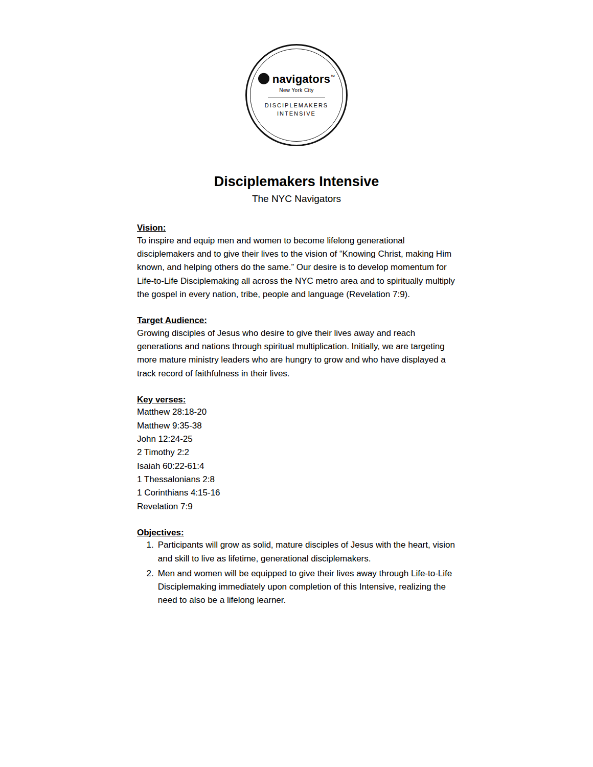navigators™
New York City
DISCIPLEMAKERS
INTENSIVE
Disciplemakers Intensive
The NYC Navigators
Vision:
To inspire and equip men and women to become lifelong generational disciplemakers and to give their lives to the vision of “Knowing Christ, making Him known, and helping others do the same.” Our desire is to develop momentum for Life-to-Life Disciplemaking all across the NYC metro area and to spiritually multiply the gospel in every nation, tribe, people and language (Revelation 7:9).
Target Audience:
Growing disciples of Jesus who desire to give their lives away and reach generations and nations through spiritual multiplication. Initially, we are targeting more mature ministry leaders who are hungry to grow and who have displayed a track record of faithfulness in their lives.
Key verses:
Matthew 28:18-20
Matthew 9:35-38
John 12:24-25
2 Timothy 2:2
Isaiah 60:22-61:4
1 Thessalonians 2:8
1 Corinthians 4:15-16
Revelation 7:9
Objectives:
Participants will grow as solid, mature disciples of Jesus with the heart, vision and skill to live as lifetime, generational disciplemakers.
Men and women will be equipped to give their lives away through Life-to-Life Disciplemaking immediately upon completion of this Intensive, realizing the need to also be a lifelong learner.